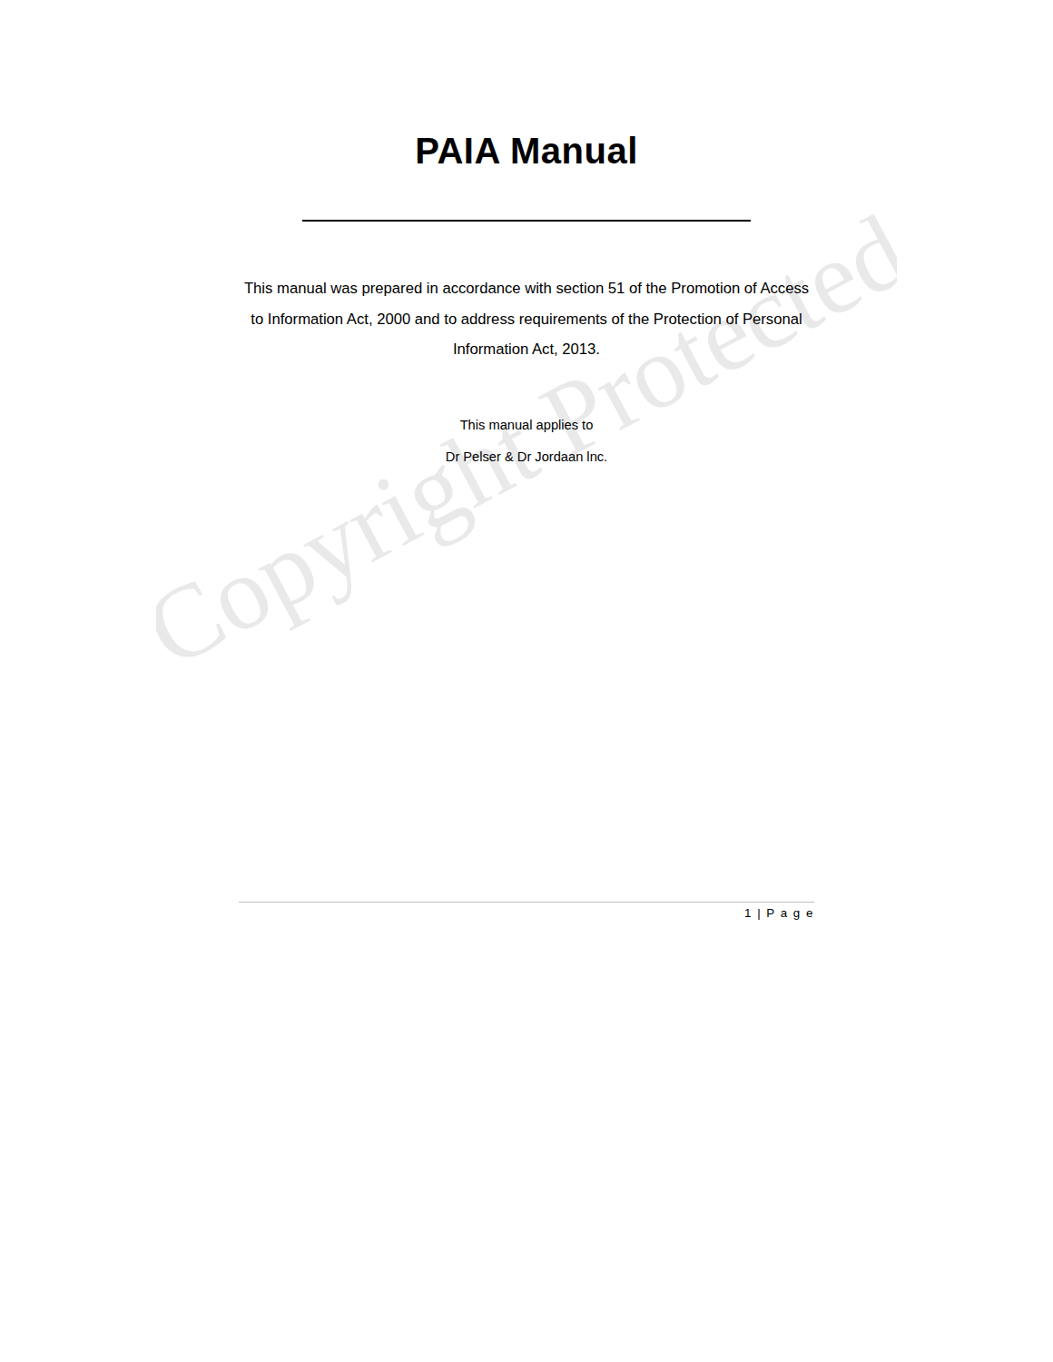Copyright Protected
PAIA Manual
This manual was prepared in accordance with section 51 of the Promotion of Access to Information Act, 2000 and to address requirements of the Protection of Personal Information Act, 2013.
This manual applies to
Dr Pelser & Dr Jordaan lnc.
1 | P a g e